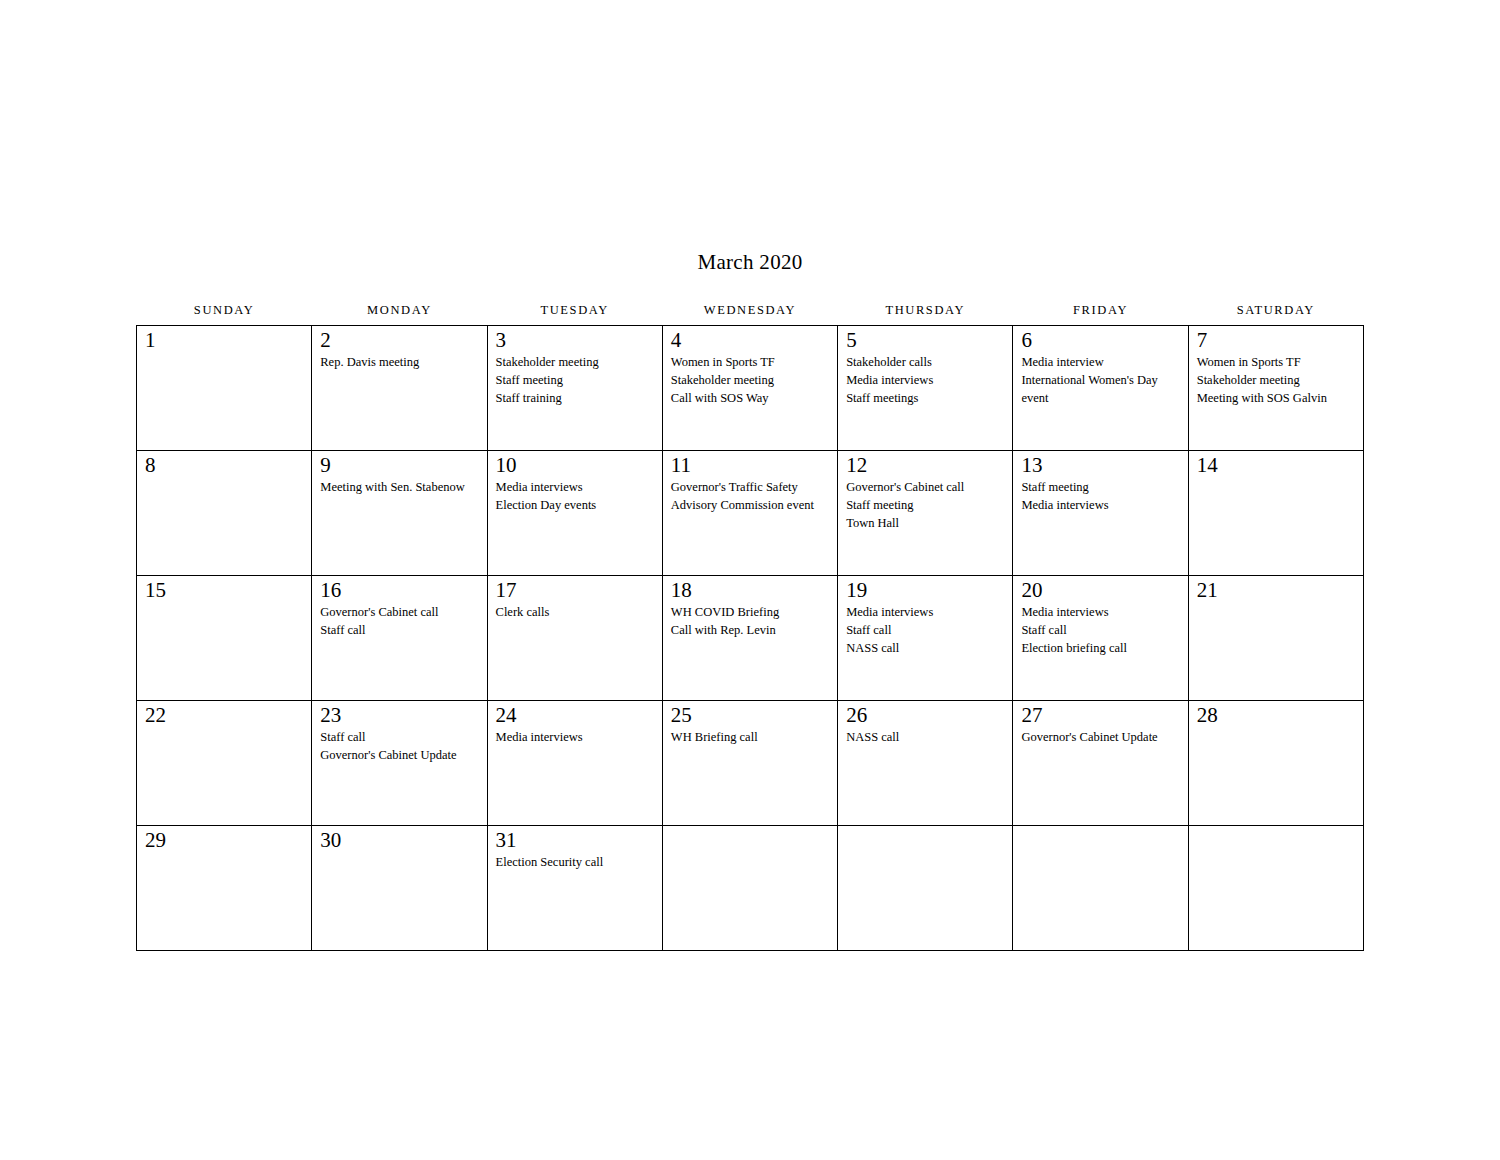March 2020
| SUNDAY | MONDAY | TUESDAY | WEDNESDAY | THURSDAY | FRIDAY | SATURDAY |
| --- | --- | --- | --- | --- | --- | --- |
| 1 | 2 Rep. Davis meeting | 3 Stakeholder meeting Staff meeting Staff training | 4 Women in Sports TF Stakeholder meeting Call with SOS Way | 5 Stakeholder calls Media interviews Staff meetings | 6 Media interview International Women's Day event | 7 Women in Sports TF Stakeholder meeting Meeting with SOS Galvin |
| 8 | 9 Meeting with Sen. Stabenow | 10 Media interviews Election Day events | 11 Governor's Traffic Safety Advisory Commission event | 12 Governor's Cabinet call Staff meeting Town Hall | 13 Staff meeting Media interviews | 14 |
| 15 | 16 Governor's Cabinet call Staff call | 17 Clerk calls | 18 WH COVID Briefing Call with Rep. Levin | 19 Media interviews Staff call NASS call | 20 Media interviews Staff call Election briefing call | 21 |
| 22 | 23 Staff call Governor's Cabinet Update | 24 Media interviews | 25 WH Briefing call | 26 NASS call | 27 Governor's Cabinet Update | 28 |
| 29 | 30 | 31 Election Security call | | | | |